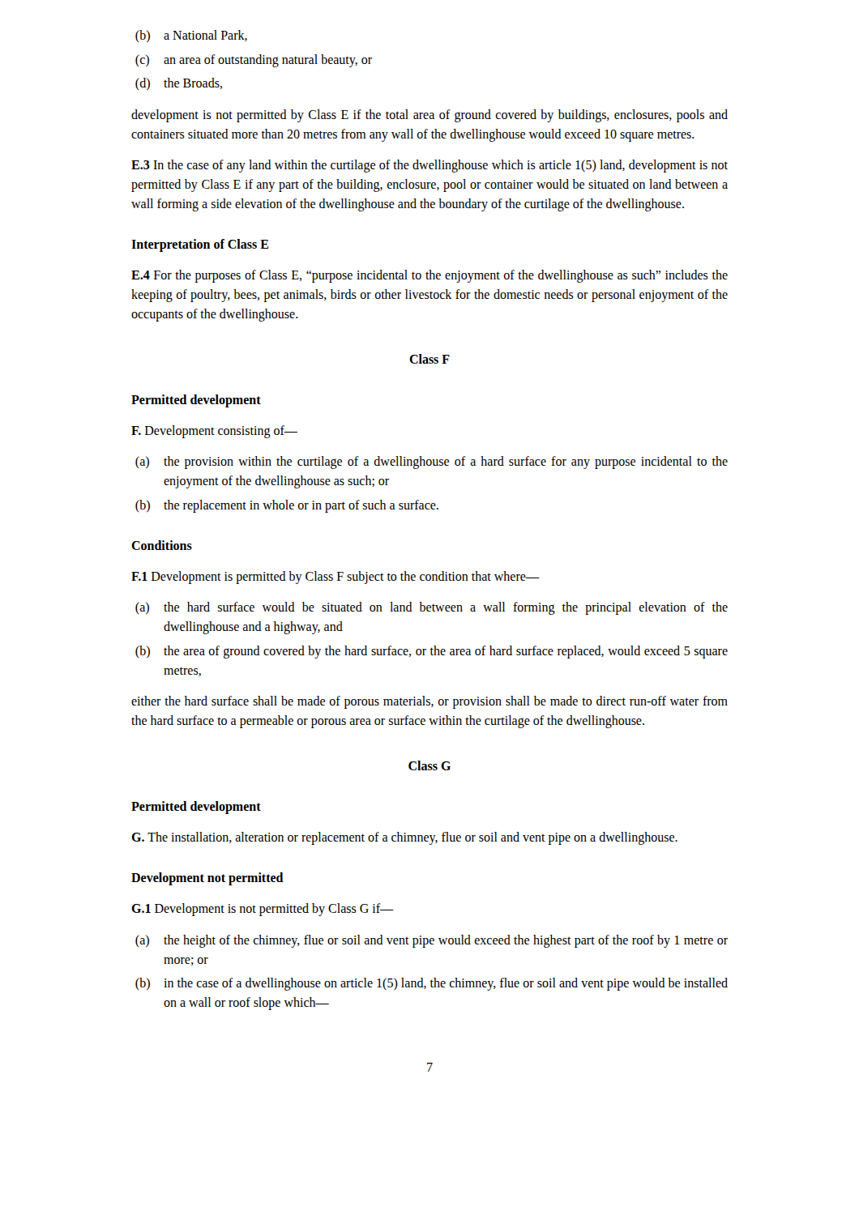(b) a National Park,
(c) an area of outstanding natural beauty, or
(d) the Broads,
development is not permitted by Class E if the total area of ground covered by buildings, enclosures, pools and containers situated more than 20 metres from any wall of the dwellinghouse would exceed 10 square metres.
E.3 In the case of any land within the curtilage of the dwellinghouse which is article 1(5) land, development is not permitted by Class E if any part of the building, enclosure, pool or container would be situated on land between a wall forming a side elevation of the dwellinghouse and the boundary of the curtilage of the dwellinghouse.
Interpretation of Class E
E.4 For the purposes of Class E, “purpose incidental to the enjoyment of the dwellinghouse as such” includes the keeping of poultry, bees, pet animals, birds or other livestock for the domestic needs or personal enjoyment of the occupants of the dwellinghouse.
Class F
Permitted development
F. Development consisting of—
(a) the provision within the curtilage of a dwellinghouse of a hard surface for any purpose incidental to the enjoyment of the dwellinghouse as such; or
(b) the replacement in whole or in part of such a surface.
Conditions
F.1 Development is permitted by Class F subject to the condition that where—
(a) the hard surface would be situated on land between a wall forming the principal elevation of the dwellinghouse and a highway, and
(b) the area of ground covered by the hard surface, or the area of hard surface replaced, would exceed 5 square metres,
either the hard surface shall be made of porous materials, or provision shall be made to direct run-off water from the hard surface to a permeable or porous area or surface within the curtilage of the dwellinghouse.
Class G
Permitted development
G. The installation, alteration or replacement of a chimney, flue or soil and vent pipe on a dwellinghouse.
Development not permitted
G.1 Development is not permitted by Class G if—
(a) the height of the chimney, flue or soil and vent pipe would exceed the highest part of the roof by 1 metre or more; or
(b) in the case of a dwellinghouse on article 1(5) land, the chimney, flue or soil and vent pipe would be installed on a wall or roof slope which—
7